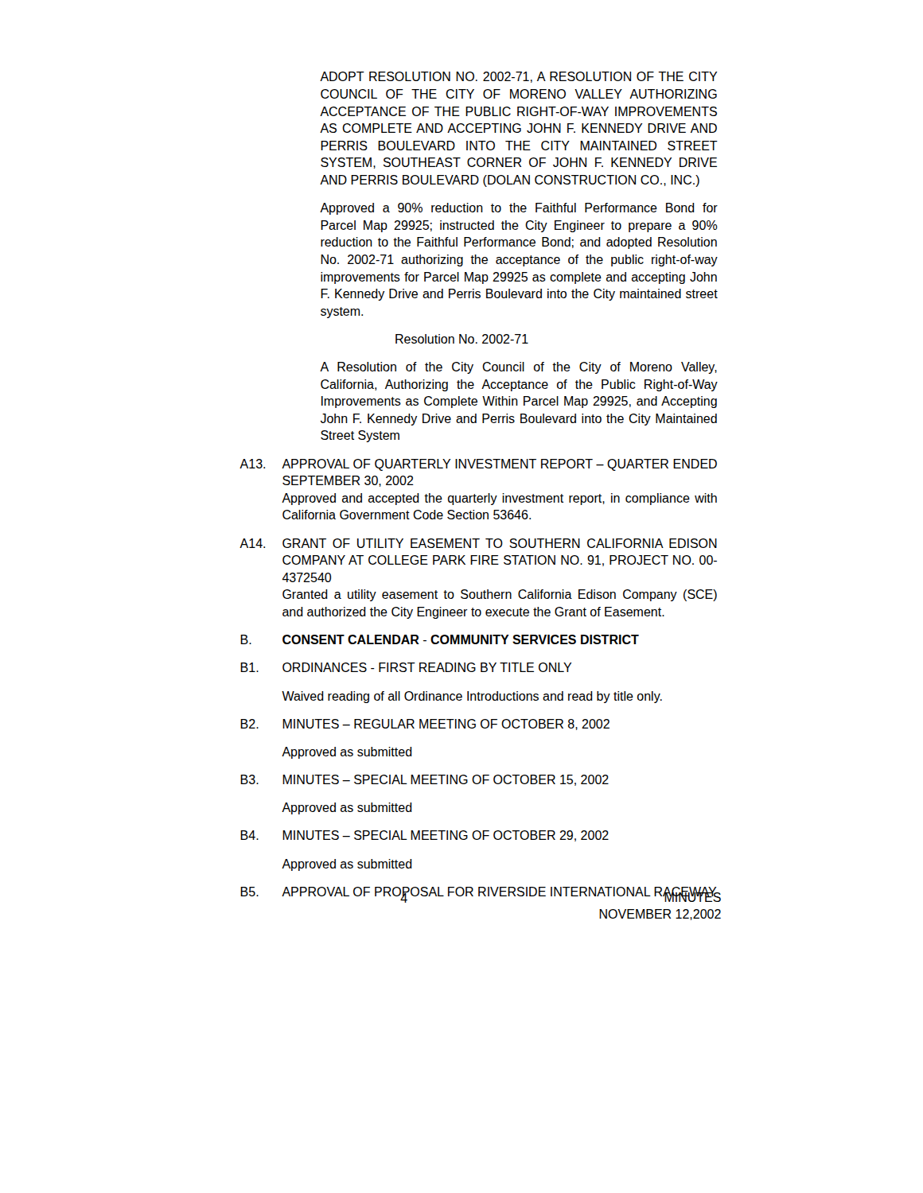ADOPT RESOLUTION NO. 2002-71, A RESOLUTION OF THE CITY COUNCIL OF THE CITY OF MORENO VALLEY AUTHORIZING ACCEPTANCE OF THE PUBLIC RIGHT-OF-WAY IMPROVEMENTS AS COMPLETE AND ACCEPTING JOHN F. KENNEDY DRIVE AND PERRIS BOULEVARD INTO THE CITY MAINTAINED STREET SYSTEM, SOUTHEAST CORNER OF JOHN F. KENNEDY DRIVE AND PERRIS BOULEVARD (DOLAN CONSTRUCTION CO., INC.)
Approved a 90% reduction to the Faithful Performance Bond for Parcel Map 29925; instructed the City Engineer to prepare a 90% reduction to the Faithful Performance Bond; and adopted Resolution No. 2002-71 authorizing the acceptance of the public right-of-way improvements for Parcel Map 29925 as complete and accepting John F. Kennedy Drive and Perris Boulevard into the City maintained street system.
Resolution No. 2002-71
A Resolution of the City Council of the City of Moreno Valley, California, Authorizing the Acceptance of the Public Right-of-Way Improvements as Complete Within Parcel Map 29925, and Accepting John F. Kennedy Drive and Perris Boulevard into the City Maintained Street System
A13.
APPROVAL OF QUARTERLY INVESTMENT REPORT – QUARTER ENDED SEPTEMBER 30, 2002
Approved and accepted the quarterly investment report, in compliance with California Government Code Section 53646.
A14.
GRANT OF UTILITY EASEMENT TO SOUTHERN CALIFORNIA EDISON COMPANY AT COLLEGE PARK FIRE STATION NO. 91, PROJECT NO. 00-4372540
Granted a utility easement to Southern California Edison Company (SCE) and authorized the City Engineer to execute the Grant of Easement.
B. CONSENT CALENDAR - COMMUNITY SERVICES DISTRICT
B1.
ORDINANCES - FIRST READING BY TITLE ONLY
Waived reading of all Ordinance Introductions and read by title only.
B2.
MINUTES – REGULAR MEETING OF OCTOBER 8, 2002
Approved as submitted
B3.
MINUTES – SPECIAL MEETING OF OCTOBER 15, 2002
Approved as submitted
B4.
MINUTES – SPECIAL MEETING OF OCTOBER 29, 2002
Approved as submitted
B5.
APPROVAL OF PROPOSAL FOR RIVERSIDE INTERNATIONAL RACEWAY
4
MINUTES
NOVEMBER 12,2002